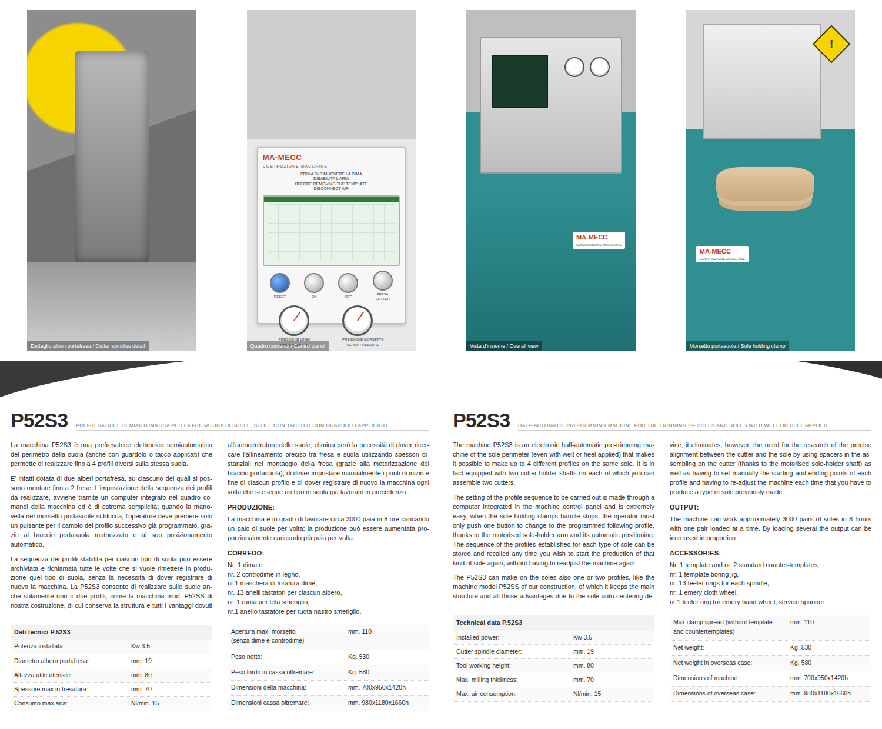Dettaglio alberi portafresa / Cutter spindles detail
MA-MECCCOSTRUZIONE MACCHINE
PRIMA DI RIMUOVERE LA DIMA
DISABILITA L'ARIA
BEFORE REMOVING THE TEMPLATE
DISCONNECT AIR
RESET
ON
OFF
FRESA
CUTTER
PRESSIONE LINEA
LINE PRESSURE
PRESSIONE MORSETTO
CLAMP PRESSURE
Quadro comandi / Control panel
MA-MECCCOSTRUZIONE MACCHINE
Vista d'insieme / Overall view
MA-MECCCOSTRUZIONE MACCHINE
Morsetto portasuola / Sole holding clamp
P52S3
Prefresatrice semiautomatica per la fresatura di suole, suole con tacco o con guardolo applicato
La macchina P52S3 è una prefresatrice elettronica semiautomatica del perimetro della suola (anche con guardolo o tacco applicati) che permette di realizzare fino a 4 profili diversi sulla stessa suola.
E' infatti dotata di due alberi portafresa, su ciascuno dei quali si possono montare fino a 2 frese. L'impostazione della sequenza dei profili da realizzare, avviene tramite un computer integrato nel quadro comandi della macchina ed è di estrema semplicità; quando la manovella del morsetto portasuole si blocca, l'operatore deve premere solo un pulsante per il cambio del profilo successivo già programmato, grazie al braccio portasuola motorizzato e al suo posizionamento automatico.
La sequenza dei profili stabilita per ciascun tipo di suola può essere archiviata e richiamata tutte le volte che si vuole rimettere in produzione quel tipo di suola, senza la necessità di dover registrare di nuovo la macchina. La P52S3 consente di realizzare sulle suole anche solamente uno o due profili, come la macchina mod. P52SS di nostra costruzione, di cui conserva la struttura e tutti i vantaggi dovuti all'autocentratore delle suole; elimina però la necessità di dover ricercare l'allineamento preciso tra fresa e suola utilizzando spessori distanziali nel montaggio della fresa (grazie alla motorizzazione del braccio portasuola), di dover impostare manualmente i punti di inizio e fine di ciascun profilo e di dover registrare di nuovo la macchina ogni volta che si esegue un tipo di suola già lavorato in precedenza.
Produzione:
La macchina è in grado di lavorare circa 3000 paia in 8 ore caricando un paio di suole per volta; la produzione può essere aumentata proporzionalmente caricando più paia per volta.
Corredo:
Nr. 1 dima e
nr. 2 controdime in legno,
nr.1 maschera di foratura dime,
nr. 13 anelli tastatori per ciascun albero,
nr. 1 ruota per tela smeriglio,
nr.1 anello tastatore per ruota nastro smeriglio.
Dati tecnici P.52S3
| Potenza installata: | Kw 3.5 |
| Diametro albero portafresa: | mm. 19 |
| Altezza utile utensile: | mm. 80 |
| Spessore max in fresatura: | mm. 70 |
| Consumo max aria: | Nl/min. 15 |
| Apertura max. morsetto (senza dime e controdime) | mm. 110 |
| Peso netto: | Kg. 530 |
| Peso lordo in cassa oltremare: | Kg. 580 |
| Dimensioni della macchina: | mm. 700x950x1420h |
| Dimensioni cassa oltremare: | mm. 980x1180x1660h |
P52S3
Half-automatic pre-trimming machine for the trimming of soles and soles with welt or heel applied
The machine P52S3 is an electronic half-automatic pre-trimming machine of the sole perimeter (even with welt or heel applied) that makes it possible to make up to 4 different profiles on the same sole. It is in fact equipped with two cutter-holder shafts on each of which you can assemble two cutters.
The setting of the profile sequence to be carried out is made through a computer integrated in the machine control panel and is extremely easy, when the sole holding clamps handle stops, the operator must only push one button to change to the programmed following profile, thanks to the motorised sole-holder arm and its automatic positioning. The sequence of the profiles established for each type of sole can be stored and recalled any time you wish to start the production of that kind of sole again, without having to readjust the machine again.
The P52S3 can make on the soles also one or two profiles, like the machine model P52SS of our construction, of which it keeps the main structure and all those advantages due to the sole auto-centering device; it eliminates, however, the need for the research of the precise alignment between the cutter and the sole by using spacers in the assembling on the cutter (thanks to the motorised sole-holder shaft) as well as having to set manually the starting and ending points of each profile and having to re-adjust the machine each time that you have to produce a type of sole previously made.
Output:
The machine can work approximately 3000 pairs of soles in 8 hours with one pair loaded at a time. By loading several the output can be increased in proportion.
Accessories:
Nr. 1 template and nr. 2 standard counter-templates,
nr. 1 template boring jig,
nr. 13 feeler rings for each spindle,
nr. 1 emery cloth wheel,
nr.1 feeler ring for emery band wheel, service spanner
Technical data P.52S3
| Installed power: | Kw 3.5 |
| Cutter spindle diameter: | mm. 19 |
| Tool working height: | mm. 80 |
| Max. milling thickness: | mm. 70 |
| Max. air consumption: | Nl/min. 15 |
| Max clamp spread (without template and countertemplates) | mm. 110 |
| Net weight: | Kg. 530 |
| Net weight in overseas case: | Kg. 580 |
| Dimensions of machine: | mm. 700x950x1420h |
| Dimensions of overseas case: | mm. 980x1180x1660h |